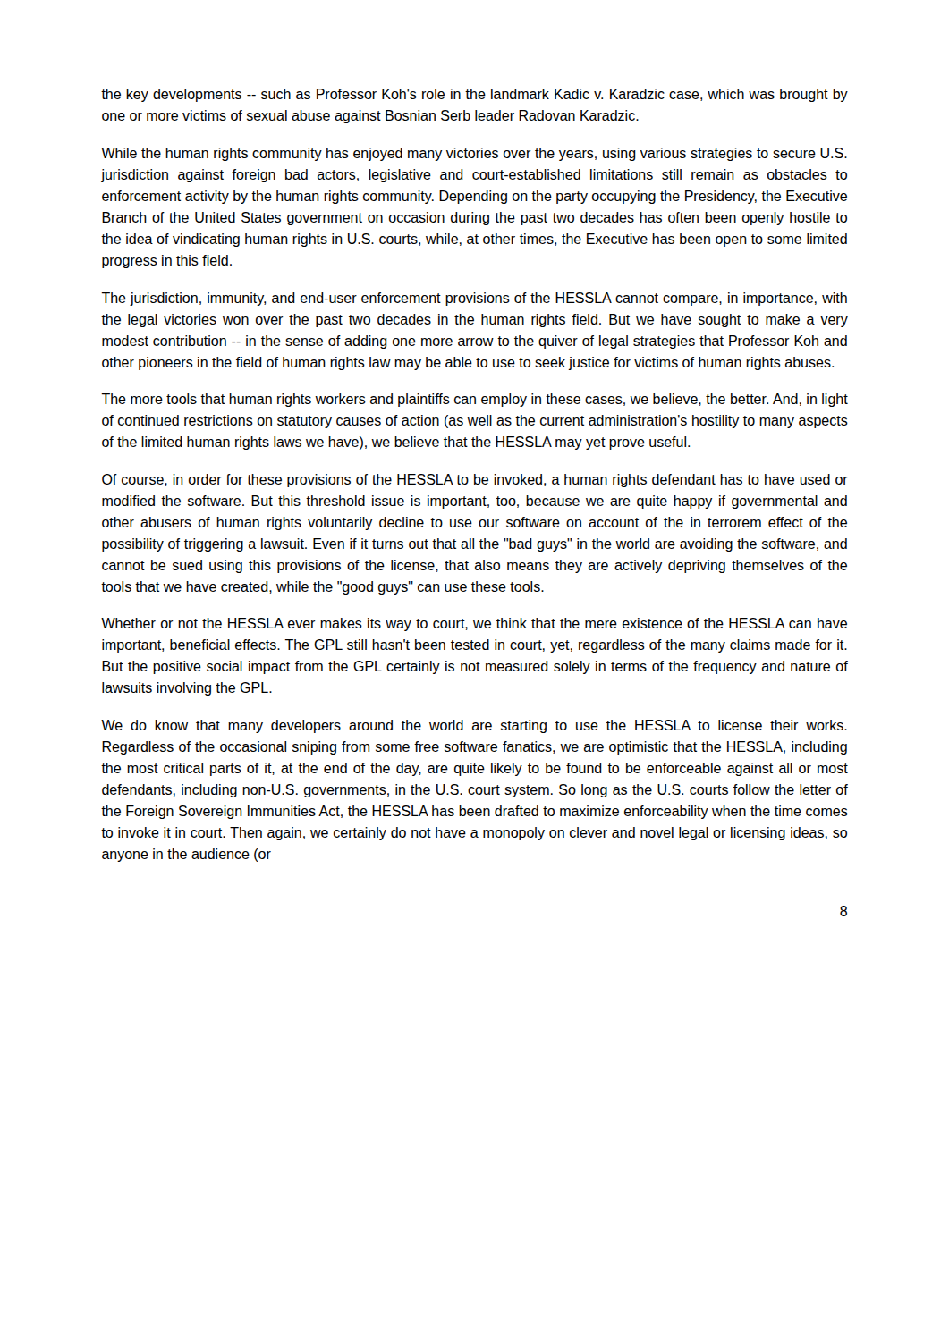the key developments -- such as Professor Koh's role in the landmark Kadic v. Karadzic case, which was brought by one or more victims of sexual abuse against Bosnian Serb leader Radovan Karadzic.
While the human rights community has enjoyed many victories over the years, using various strategies to secure U.S. jurisdiction against foreign bad actors, legislative and court-established limitations still remain as obstacles to enforcement activity by the human rights community. Depending on the party occupying the Presidency, the Executive Branch of the United States government on occasion during the past two decades has often been openly hostile to the idea of vindicating human rights in U.S. courts, while, at other times, the Executive has been open to some limited progress in this field.
The jurisdiction, immunity, and end-user enforcement provisions of the HESSLA cannot compare, in importance, with the legal victories won over the past two decades in the human rights field. But we have sought to make a very modest contribution -- in the sense of adding one more arrow to the quiver of legal strategies that Professor Koh and other pioneers in the field of human rights law may be able to use to seek justice for victims of human rights abuses.
The more tools that human rights workers and plaintiffs can employ in these cases, we believe, the better. And, in light of continued restrictions on statutory causes of action (as well as the current administration's hostility to many aspects of the limited human rights laws we have), we believe that the HESSLA may yet prove useful.
Of course, in order for these provisions of the HESSLA to be invoked, a human rights defendant has to have used or modified the software. But this threshold issue is important, too, because we are quite happy if governmental and other abusers of human rights voluntarily decline to use our software on account of the in terrorem effect of the possibility of triggering a lawsuit. Even if it turns out that all the "bad guys" in the world are avoiding the software, and cannot be sued using this provisions of the license, that also means they are actively depriving themselves of the tools that we have created, while the "good guys" can use these tools.
Whether or not the HESSLA ever makes its way to court, we think that the mere existence of the HESSLA can have important, beneficial effects. The GPL still hasn't been tested in court, yet, regardless of the many claims made for it. But the positive social impact from the GPL certainly is not measured solely in terms of the frequency and nature of lawsuits involving the GPL.
We do know that many developers around the world are starting to use the HESSLA to license their works. Regardless of the occasional sniping from some free software fanatics, we are optimistic that the HESSLA, including the most critical parts of it, at the end of the day, are quite likely to be found to be enforceable against all or most defendants, including non-U.S. governments, in the U.S. court system. So long as the U.S. courts follow the letter of the Foreign Sovereign Immunities Act, the HESSLA has been drafted to maximize enforceability when the time comes to invoke it in court. Then again, we certainly do not have a monopoly on clever and novel legal or licensing ideas, so anyone in the audience (or
8